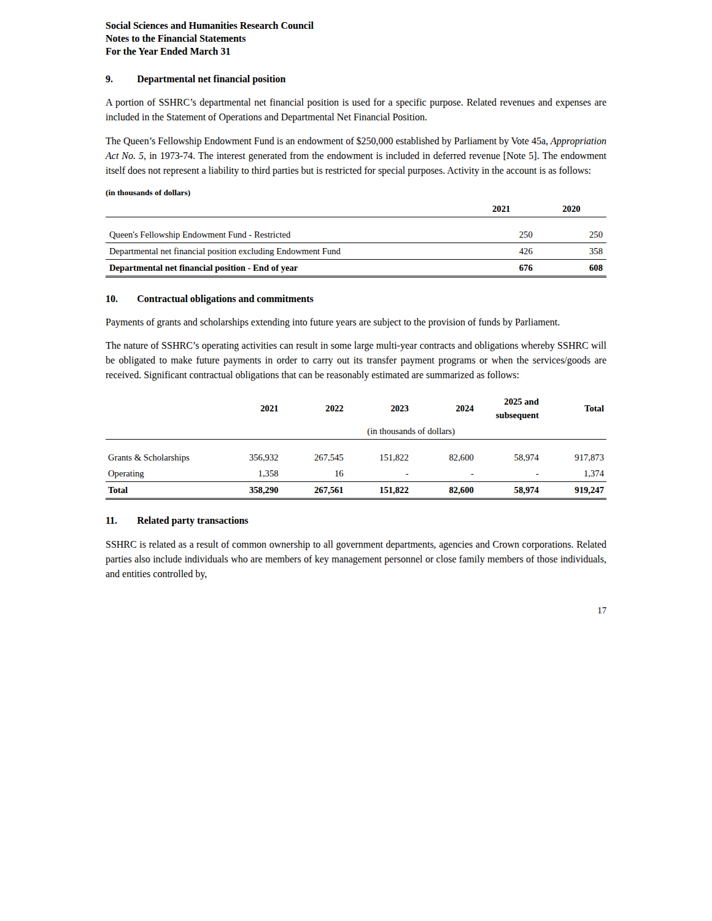Social Sciences and Humanities Research Council
Notes to the Financial Statements
For the Year Ended March 31
9. Departmental net financial position
A portion of SSHRC’s departmental net financial position is used for a specific purpose. Related revenues and expenses are included in the Statement of Operations and Departmental Net Financial Position.
The Queen’s Fellowship Endowment Fund is an endowment of $250,000 established by Parliament by Vote 45a, Appropriation Act No. 5, in 1973-74. The interest generated from the endowment is included in deferred revenue [Note 5]. The endowment itself does not represent a liability to third parties but is restricted for special purposes. Activity in the account is as follows:
(in thousands of dollars)
| | 2021 | 2020 |
| --- | --- | --- |
| Queen's Fellowship Endowment Fund - Restricted | 250 | 250 |
| Departmental net financial position excluding Endowment Fund | 426 | 358 |
| Departmental net financial position - End of year | 676 | 608 |
10. Contractual obligations and commitments
Payments of grants and scholarships extending into future years are subject to the provision of funds by Parliament.
The nature of SSHRC’s operating activities can result in some large multi-year contracts and obligations whereby SSHRC will be obligated to make future payments in order to carry out its transfer payment programs or when the services/goods are received. Significant contractual obligations that can be reasonably estimated are summarized as follows:
| | 2021 | 2022 | 2023 | 2024 | 2025 and subsequent | Total |
| --- | --- | --- | --- | --- | --- | --- |
| | (in thousands of dollars) |
| Grants & Scholarships | 356,932 | 267,545 | 151,822 | 82,600 | 58,974 | 917,873 |
| Operating | 1,358 | 16 | - | - | - | 1,374 |
| Total | 358,290 | 267,561 | 151,822 | 82,600 | 58,974 | 919,247 |
11. Related party transactions
SSHRC is related as a result of common ownership to all government departments, agencies and Crown corporations. Related parties also include individuals who are members of key management personnel or close family members of those individuals, and entities controlled by,
17